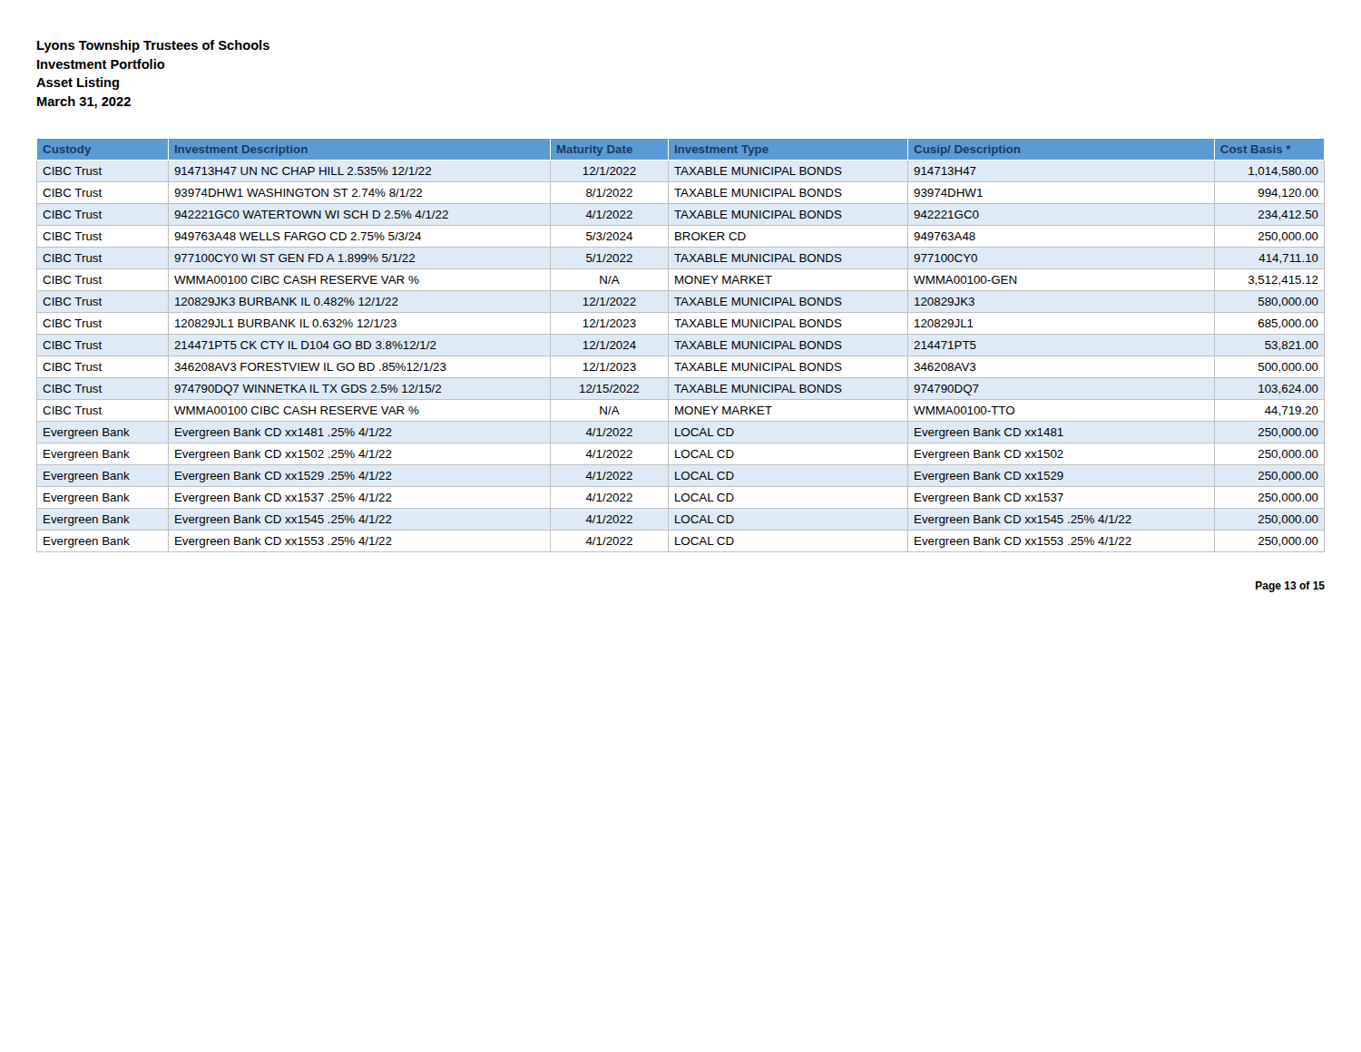Lyons Township Trustees of Schools
Investment Portfolio
Asset Listing
March 31, 2022
| Custody | Investment Description | Maturity Date | Investment Type | Cusip/ Description | Cost Basis * |
| --- | --- | --- | --- | --- | --- |
| CIBC Trust | 914713H47 UN NC CHAP HILL 2.535% 12/1/22 | 12/1/2022 | TAXABLE MUNICIPAL BONDS | 914713H47 | 1,014,580.00 |
| CIBC Trust | 93974DHW1 WASHINGTON ST 2.74% 8/1/22 | 8/1/2022 | TAXABLE MUNICIPAL BONDS | 93974DHW1 | 994,120.00 |
| CIBC Trust | 942221GC0 WATERTOWN WI SCH D 2.5% 4/1/22 | 4/1/2022 | TAXABLE MUNICIPAL BONDS | 942221GC0 | 234,412.50 |
| CIBC Trust | 949763A48 WELLS FARGO CD 2.75% 5/3/24 | 5/3/2024 | BROKER CD | 949763A48 | 250,000.00 |
| CIBC Trust | 977100CY0 WI ST GEN FD A 1.899% 5/1/22 | 5/1/2022 | TAXABLE MUNICIPAL BONDS | 977100CY0 | 414,711.10 |
| CIBC Trust | WMMA00100 CIBC CASH RESERVE VAR % | N/A | MONEY MARKET | WMMA00100-GEN | 3,512,415.12 |
| CIBC Trust | 120829JK3 BURBANK IL 0.482% 12/1/22 | 12/1/2022 | TAXABLE MUNICIPAL BONDS | 120829JK3 | 580,000.00 |
| CIBC Trust | 120829JL1 BURBANK IL 0.632% 12/1/23 | 12/1/2023 | TAXABLE MUNICIPAL BONDS | 120829JL1 | 685,000.00 |
| CIBC Trust | 214471PT5 CK CTY IL D104 GO BD 3.8%12/1/2 | 12/1/2024 | TAXABLE MUNICIPAL BONDS | 214471PT5 | 53,821.00 |
| CIBC Trust | 346208AV3 FORESTVIEW IL GO BD .85%12/1/23 | 12/1/2023 | TAXABLE MUNICIPAL BONDS | 346208AV3 | 500,000.00 |
| CIBC Trust | 974790DQ7 WINNETKA IL TX GDS 2.5% 12/15/2 | 12/15/2022 | TAXABLE MUNICIPAL BONDS | 974790DQ7 | 103,624.00 |
| CIBC Trust | WMMA00100 CIBC CASH RESERVE VAR % | N/A | MONEY MARKET | WMMA00100-TTO | 44,719.20 |
| Evergreen Bank | Evergreen Bank CD xx1481 .25% 4/1/22 | 4/1/2022 | LOCAL CD | Evergreen Bank CD xx1481 | 250,000.00 |
| Evergreen Bank | Evergreen Bank CD xx1502 .25% 4/1/22 | 4/1/2022 | LOCAL CD | Evergreen Bank CD xx1502 | 250,000.00 |
| Evergreen Bank | Evergreen Bank CD xx1529 .25% 4/1/22 | 4/1/2022 | LOCAL CD | Evergreen Bank CD xx1529 | 250,000.00 |
| Evergreen Bank | Evergreen Bank CD xx1537 .25% 4/1/22 | 4/1/2022 | LOCAL CD | Evergreen Bank CD xx1537 | 250,000.00 |
| Evergreen Bank | Evergreen Bank CD xx1545 .25% 4/1/22 | 4/1/2022 | LOCAL CD | Evergreen Bank CD xx1545 .25% 4/1/22 | 250,000.00 |
| Evergreen Bank | Evergreen Bank CD xx1553 .25% 4/1/22 | 4/1/2022 | LOCAL CD | Evergreen Bank CD xx1553 .25% 4/1/22 | 250,000.00 |
Page 13 of 15